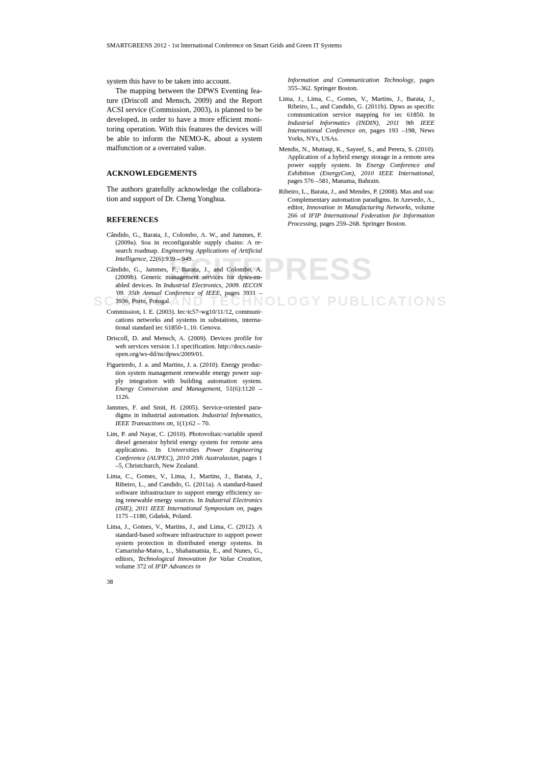SMARTGREENS 2012 - 1st International Conference on Smart Grids and Green IT Systems
SCITEPRESS SCIENCE AND TECHNOLOGY PUBLICATIONS
system this have to be taken into account.
The mapping between the DPWS Eventing feature (Driscoll and Mensch, 2009) and the Report ACSI service (Commission, 2003), is planned to be developed, in order to have a more efficient monitoring operation. With this features the devices will be able to inform the NEMO-K, about a system malfunction or a overrated value.
ACKNOWLEDGEMENTS
The authors gratefully acknowledge the collaboration and support of Dr. Cheng Yonghua.
REFERENCES
Cândido, G., Barata, J., Colombo, A. W., and Jammes, F. (2009a). Soa in reconfigurable supply chains: A research roadmap. Engineering Applications of Artificial Intelligence, 22(6):939 – 949.
Cândido, G., Jammes, F., Barata, J., and Colombo, A. (2009b). Generic management services for dpws-enabled devices. In Industrial Electronics, 2009. IECON '09. 35th Annual Conference of IEEE, pages 3931 –3936, Porto, Potugal.
Commission, I. E. (2003). Iec-tc57-wg10/11/12, communications networks and systems in substations, international standard iec 61850-1..10. Genova.
Driscoll, D. and Mensch, A. (2009). Devices profile for web services version 1.1 specification. http://docs.oasis-open.org/ws-dd/ns/dpws/2009/01.
Figueiredo, J. a. and Martins, J. a. (2010). Energy production system management renewable energy power supply integration with building automation system. Energy Conversion and Management, 51(6):1120 – 1126.
Jammes, F. and Smit, H. (2005). Service-oriented paradigms in industrial automation. Industrial Informatics, IEEE Transactions on, 1(1):62 – 70.
Lim, P. and Nayar, C. (2010). Photovoltaic-variable speed diesel generator hybrid energy system for remote area applications. In Universities Power Engineering Conference (AUPEC), 2010 20th Australasian, pages 1 –5, Christchurch, New Zealand.
Lima, C., Gomes, V., Lima, J., Martins, J., Barata, J., Ribeiro, L., and Candido, G. (2011a). A standard-based software infrastructure to support energy efficiency using renewable energy sources. In Industrial Electronics (ISIE), 2011 IEEE International Symposium on, pages 1175 –1180, Gdańsk, Poland.
Lima, J., Gomes, V., Martins, J., and Lima, C. (2012). A standard-based software infrastructure to support power system protection in distributed energy systems. In Camarinha-Matos, L., Shahamatnia, E., and Nunes, G., editors, Technological Innovation for Value Creation, volume 372 of IFIP Advances in
Information and Communication Technology, pages 355–362. Springer Boston.
Lima, J., Lima, C., Gomes, V., Martins, J., Barata, J., Ribeiro, L., and Candido, G. (2011b). Dpws as specific communication service mapping for iec 61850. In Industrial Informatics (INDIN), 2011 9th IEEE International Conference on, pages 193 –198, News Yorks, NYs, USAs.
Mendis, N., Muttaqi, K., Sayeef, S., and Perera, S. (2010). Application of a hybrid energy storage in a remote area power supply system. In Energy Conference and Exhibition (EnergyCon), 2010 IEEE International, pages 576 –581, Manama, Bahrain.
Ribeiro, L., Barata, J., and Mendes, P. (2008). Mas and soa: Complementary automation paradigms. In Azevedo, A., editor, Innovation in Manufacturing Networks, volume 266 of IFIP International Federation for Information Processing, pages 259–268. Springer Boston.
38